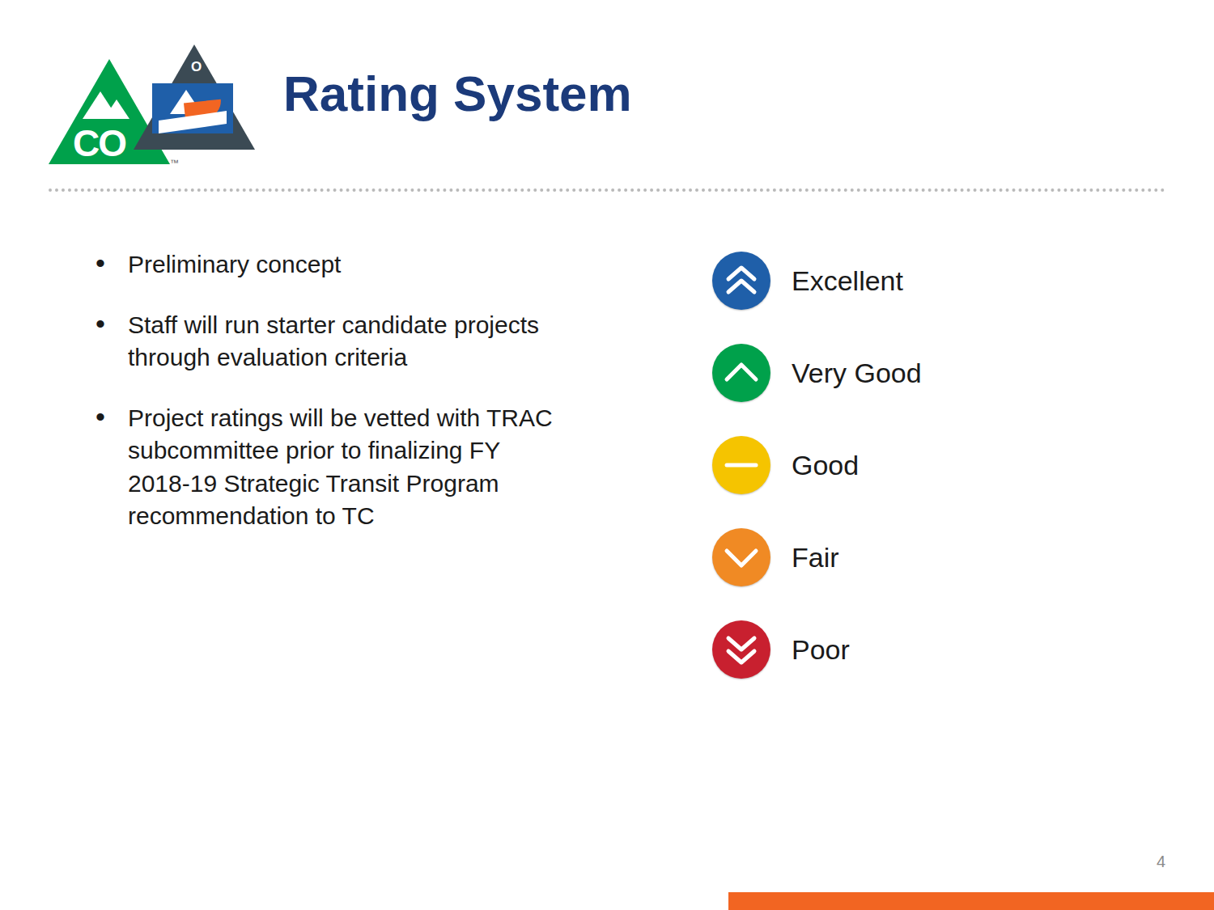CO
C D O T
™
Rating System
Preliminary concept
Staff will run starter candidate projects through evaluation criteria
Project ratings will be vetted with TRAC subcommittee prior to finalizing FY 2018-19 Strategic Transit Program recommendation to TC
Excellent
Very Good
Good
Fair
Poor
4